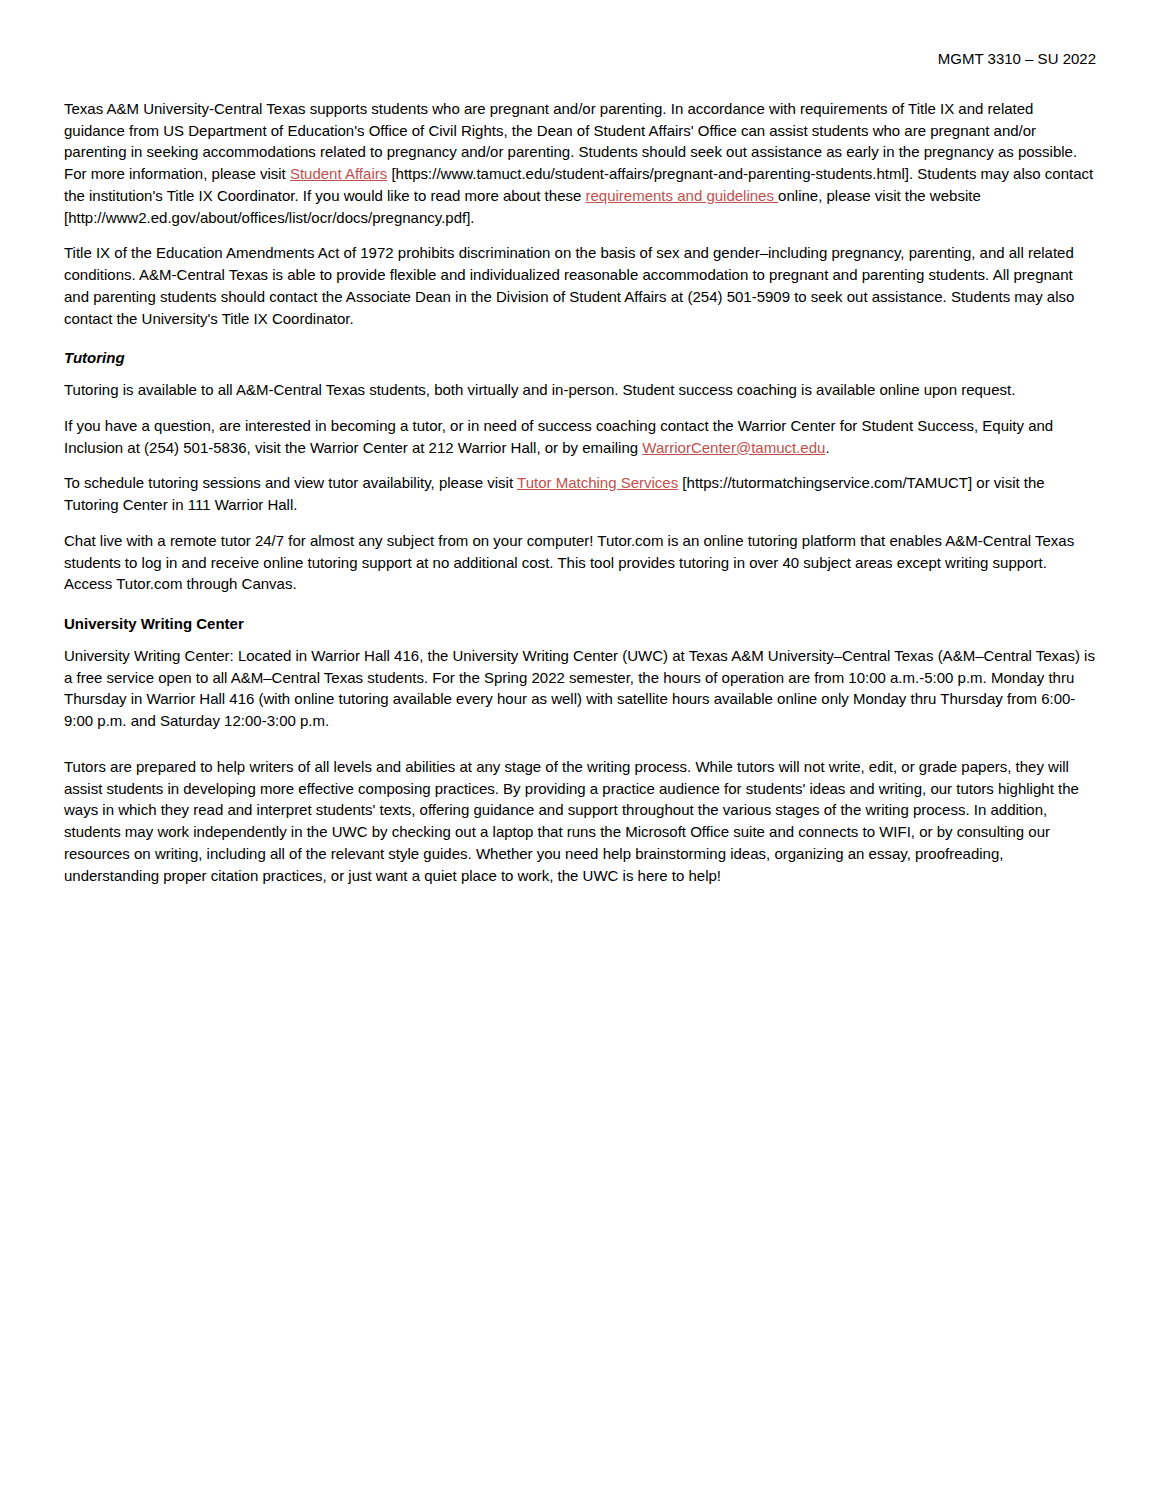MGMT 3310 – SU 2022
Texas A&M University-Central Texas supports students who are pregnant and/or parenting. In accordance with requirements of Title IX and related guidance from US Department of Education's Office of Civil Rights, the Dean of Student Affairs' Office can assist students who are pregnant and/or parenting in seeking accommodations related to pregnancy and/or parenting. Students should seek out assistance as early in the pregnancy as possible. For more information, please visit Student Affairs [https://www.tamuct.edu/student-affairs/pregnant-and-parenting-students.html]. Students may also contact the institution's Title IX Coordinator. If you would like to read more about these requirements and guidelines online, please visit the website [http://www2.ed.gov/about/offices/list/ocr/docs/pregnancy.pdf].
Title IX of the Education Amendments Act of 1972 prohibits discrimination on the basis of sex and gender–including pregnancy, parenting, and all related conditions. A&M-Central Texas is able to provide flexible and individualized reasonable accommodation to pregnant and parenting students. All pregnant and parenting students should contact the Associate Dean in the Division of Student Affairs at (254) 501-5909 to seek out assistance. Students may also contact the University's Title IX Coordinator.
Tutoring
Tutoring is available to all A&M-Central Texas students, both virtually and in-person. Student success coaching is available online upon request.
If you have a question, are interested in becoming a tutor, or in need of success coaching contact the Warrior Center for Student Success, Equity and Inclusion at (254) 501-5836, visit the Warrior Center at 212 Warrior Hall, or by emailing WarriorCenter@tamuct.edu.
To schedule tutoring sessions and view tutor availability, please visit Tutor Matching Services [https://tutormatchingservice.com/TAMUCT] or visit the Tutoring Center in 111 Warrior Hall.
Chat live with a remote tutor 24/7 for almost any subject from on your computer! Tutor.com is an online tutoring platform that enables A&M-Central Texas students to log in and receive online tutoring support at no additional cost. This tool provides tutoring in over 40 subject areas except writing support. Access Tutor.com through Canvas.
University Writing Center
University Writing Center: Located in Warrior Hall 416, the University Writing Center (UWC) at Texas A&M University–Central Texas (A&M–Central Texas) is a free service open to all A&M–Central Texas students. For the Spring 2022 semester, the hours of operation are from 10:00 a.m.-5:00 p.m. Monday thru Thursday in Warrior Hall 416 (with online tutoring available every hour as well) with satellite hours available online only Monday thru Thursday from 6:00-9:00 p.m. and Saturday 12:00-3:00 p.m.
Tutors are prepared to help writers of all levels and abilities at any stage of the writing process. While tutors will not write, edit, or grade papers, they will assist students in developing more effective composing practices. By providing a practice audience for students' ideas and writing, our tutors highlight the ways in which they read and interpret students' texts, offering guidance and support throughout the various stages of the writing process. In addition, students may work independently in the UWC by checking out a laptop that runs the Microsoft Office suite and connects to WIFI, or by consulting our resources on writing, including all of the relevant style guides. Whether you need help brainstorming ideas, organizing an essay, proofreading, understanding proper citation practices, or just want a quiet place to work, the UWC is here to help!